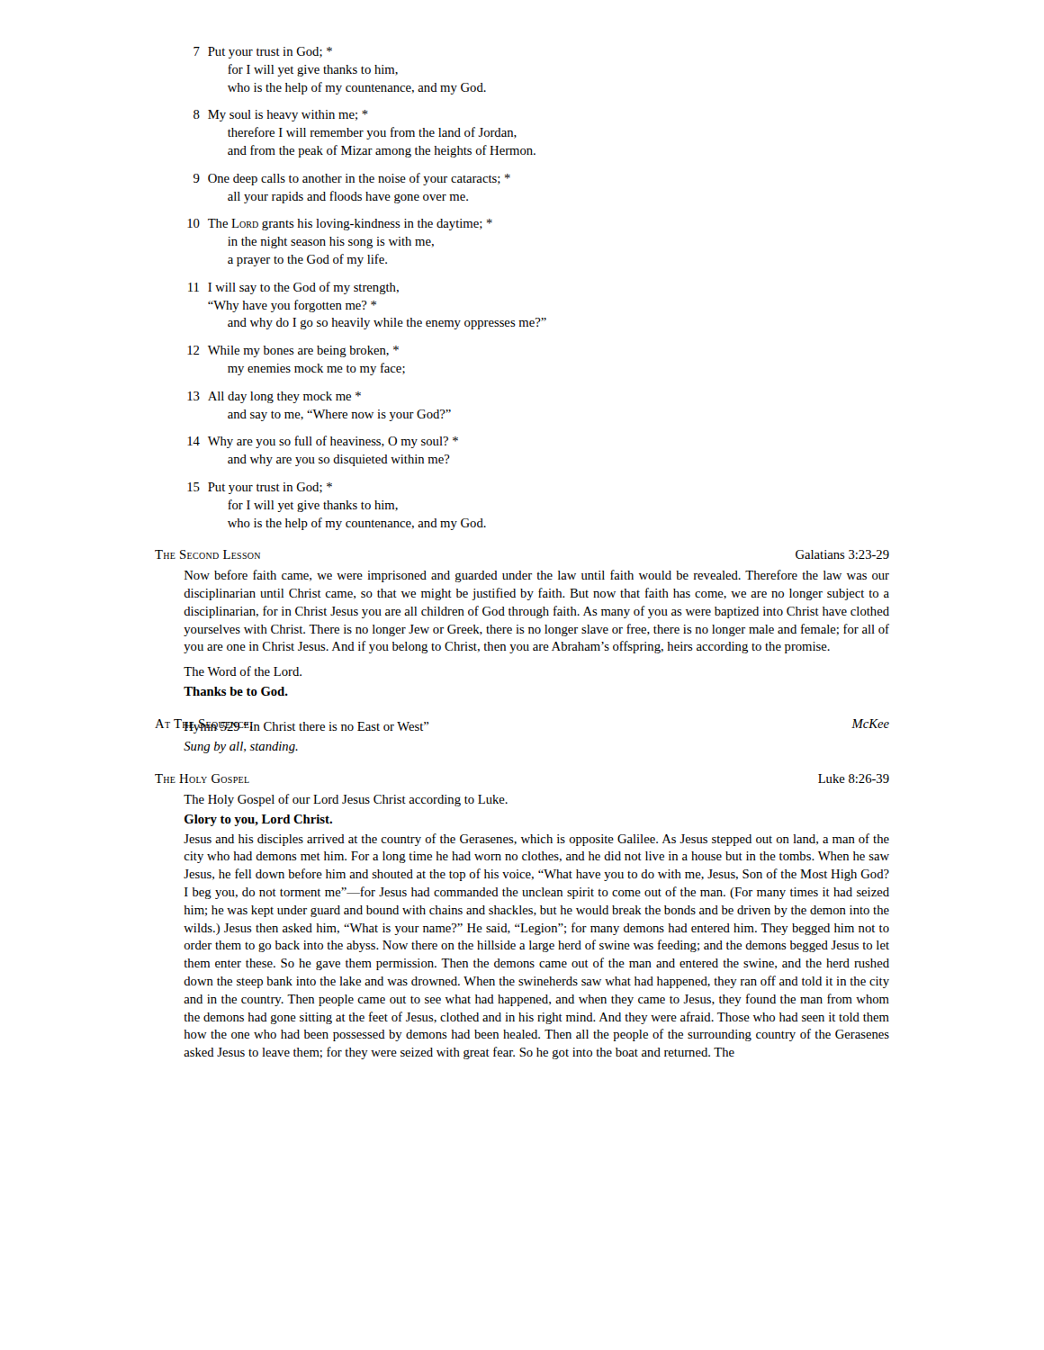7
Put your trust in God; * for I will yet give thanks to him, who is the help of my countenance, and my God.
8
My soul is heavy within me; * therefore I will remember you from the land of Jordan, and from the peak of Mizar among the heights of Hermon.
9
One deep calls to another in the noise of your cataracts; * all your rapids and floods have gone over me.
10
The Lord grants his loving-kindness in the daytime; * in the night season his song is with me, a prayer to the God of my life.
11
I will say to the God of my strength, “Why have you forgotten me? * and why do I go so heavily while the enemy oppresses me?”
12
While my bones are being broken, * my enemies mock me to my face;
13
All day long they mock me * and say to me, “Where now is your God?”
14
Why are you so full of heaviness, O my soul? * and why are you so disquieted within me?
15
Put your trust in God; * for I will yet give thanks to him, who is the help of my countenance, and my God.
The Second Lesson Galatians 3:23-29
Now before faith came, we were imprisoned and guarded under the law until faith would be revealed. Therefore the law was our disciplinarian until Christ came, so that we might be justified by faith. But now that faith has come, we are no longer subject to a disciplinarian, for in Christ Jesus you are all children of God through faith. As many of you as were baptized into Christ have clothed yourselves with Christ. There is no longer Jew or Greek, there is no longer slave or free, there is no longer male and female; for all of you are one in Christ Jesus. And if you belong to Christ, then you are Abraham’s offspring, heirs according to the promise.
The Word of the Lord.
Thanks be to God.
At The Sequence, McKee
Hymn 529 “In Christ there is no East or West”
Sung by all, standing.
The Holy Gospel Luke 8:26-39
The Holy Gospel of our Lord Jesus Christ according to Luke.
Glory to you, Lord Christ.
Jesus and his disciples arrived at the country of the Gerasenes, which is opposite Galilee. As Jesus stepped out on land, a man of the city who had demons met him. For a long time he had worn no clothes, and he did not live in a house but in the tombs. When he saw Jesus, he fell down before him and shouted at the top of his voice, “What have you to do with me, Jesus, Son of the Most High God? I beg you, do not torment me”—for Jesus had commanded the unclean spirit to come out of the man. (For many times it had seized him; he was kept under guard and bound with chains and shackles, but he would break the bonds and be driven by the demon into the wilds.) Jesus then asked him, “What is your name?” He said, “Legion”; for many demons had entered him. They begged him not to order them to go back into the abyss. Now there on the hillside a large herd of swine was feeding; and the demons begged Jesus to let them enter these. So he gave them permission. Then the demons came out of the man and entered the swine, and the herd rushed down the steep bank into the lake and was drowned. When the swineherds saw what had happened, they ran off and told it in the city and in the country. Then people came out to see what had happened, and when they came to Jesus, they found the man from whom the demons had gone sitting at the feet of Jesus, clothed and in his right mind. And they were afraid. Those who had seen it told them how the one who had been possessed by demons had been healed. Then all the people of the surrounding country of the Gerasenes asked Jesus to leave them; for they were seized with great fear. So he got into the boat and returned. The